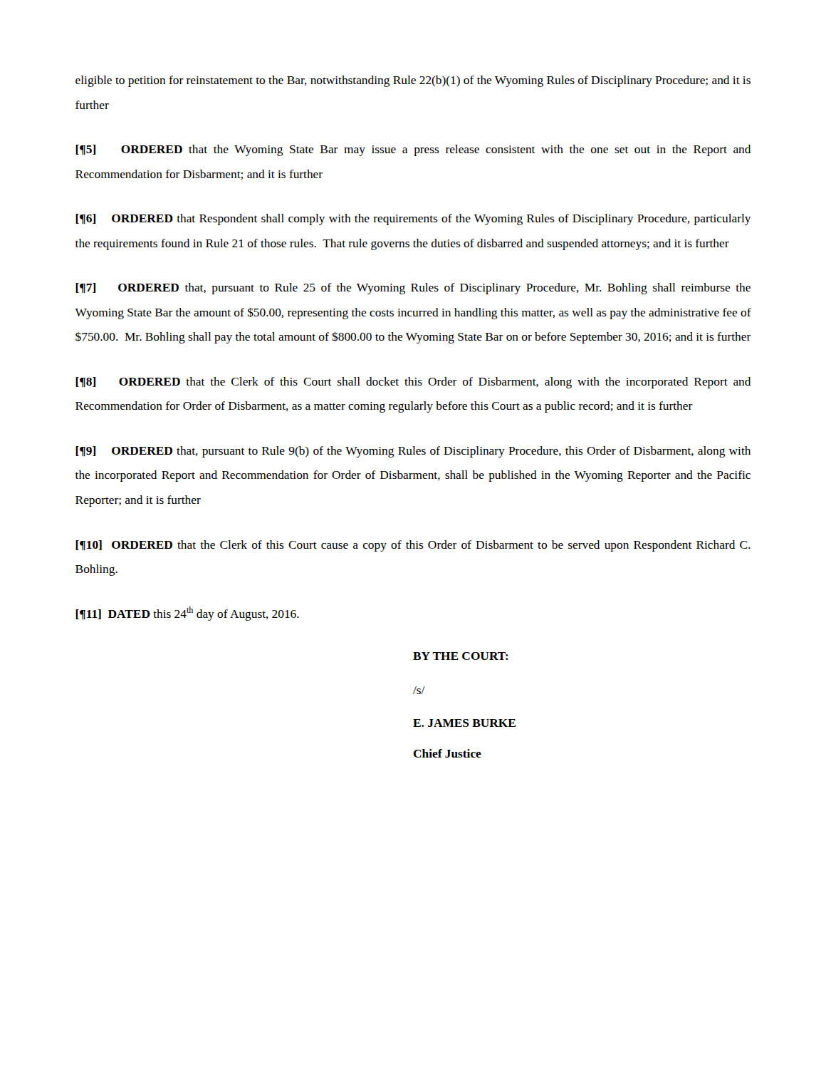eligible to petition for reinstatement to the Bar, notwithstanding Rule 22(b)(1) of the Wyoming Rules of Disciplinary Procedure; and it is further
[¶5] ORDERED that the Wyoming State Bar may issue a press release consistent with the one set out in the Report and Recommendation for Disbarment; and it is further
[¶6] ORDERED that Respondent shall comply with the requirements of the Wyoming Rules of Disciplinary Procedure, particularly the requirements found in Rule 21 of those rules. That rule governs the duties of disbarred and suspended attorneys; and it is further
[¶7] ORDERED that, pursuant to Rule 25 of the Wyoming Rules of Disciplinary Procedure, Mr. Bohling shall reimburse the Wyoming State Bar the amount of $50.00, representing the costs incurred in handling this matter, as well as pay the administrative fee of $750.00. Mr. Bohling shall pay the total amount of $800.00 to the Wyoming State Bar on or before September 30, 2016; and it is further
[¶8] ORDERED that the Clerk of this Court shall docket this Order of Disbarment, along with the incorporated Report and Recommendation for Order of Disbarment, as a matter coming regularly before this Court as a public record; and it is further
[¶9] ORDERED that, pursuant to Rule 9(b) of the Wyoming Rules of Disciplinary Procedure, this Order of Disbarment, along with the incorporated Report and Recommendation for Order of Disbarment, shall be published in the Wyoming Reporter and the Pacific Reporter; and it is further
[¶10] ORDERED that the Clerk of this Court cause a copy of this Order of Disbarment to be served upon Respondent Richard C. Bohling.
[¶11] DATED this 24th day of August, 2016.
BY THE COURT:
/s/
E. JAMES BURKE
Chief Justice